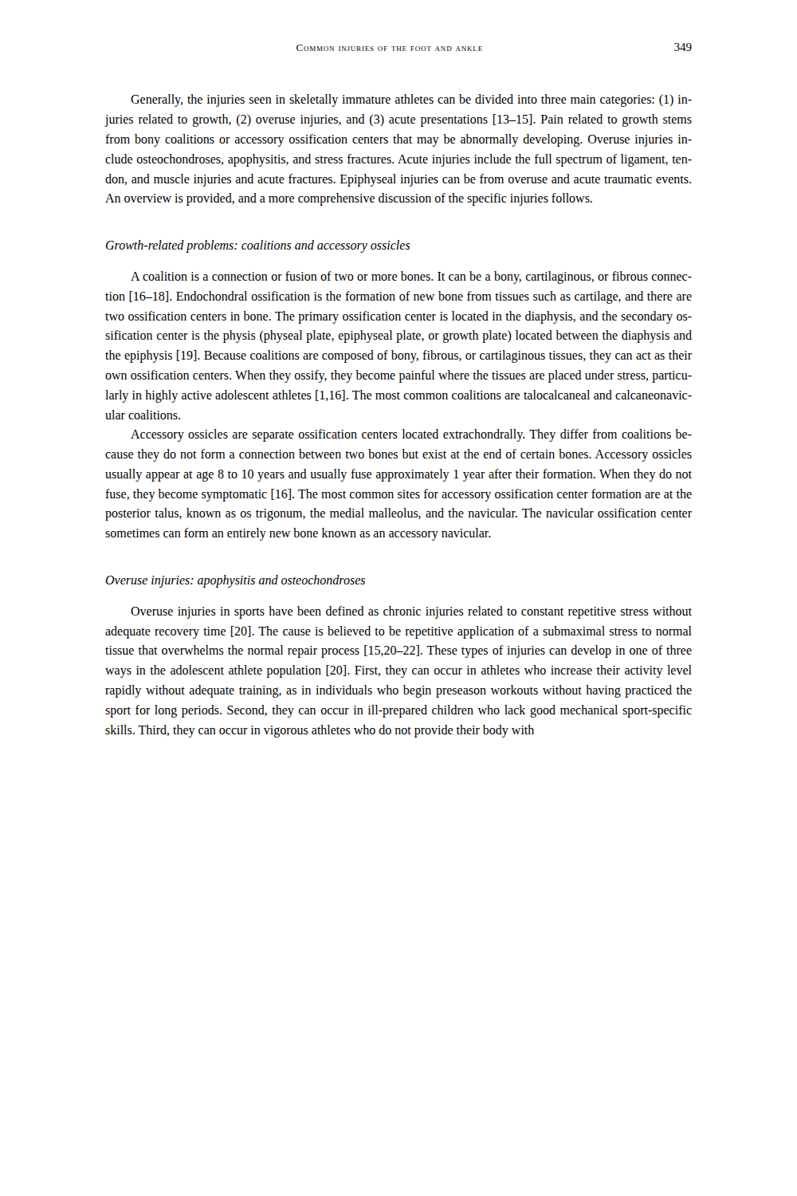Common injuries of the foot and ankle 349
Generally, the injuries seen in skeletally immature athletes can be divided into three main categories: (1) injuries related to growth, (2) overuse injuries, and (3) acute presentations [13–15]. Pain related to growth stems from bony coalitions or accessory ossification centers that may be abnormally developing. Overuse injuries include osteochondroses, apophysitis, and stress fractures. Acute injuries include the full spectrum of ligament, tendon, and muscle injuries and acute fractures. Epiphyseal injuries can be from overuse and acute traumatic events. An overview is provided, and a more comprehensive discussion of the specific injuries follows.
Growth-related problems: coalitions and accessory ossicles
A coalition is a connection or fusion of two or more bones. It can be a bony, cartilaginous, or fibrous connection [16–18]. Endochondral ossification is the formation of new bone from tissues such as cartilage, and there are two ossification centers in bone. The primary ossification center is located in the diaphysis, and the secondary ossification center is the physis (physeal plate, epiphyseal plate, or growth plate) located between the diaphysis and the epiphysis [19]. Because coalitions are composed of bony, fibrous, or cartilaginous tissues, they can act as their own ossification centers. When they ossify, they become painful where the tissues are placed under stress, particularly in highly active adolescent athletes [1,16]. The most common coalitions are talocalcaneal and calcaneonavicular coalitions.
Accessory ossicles are separate ossification centers located extrachondrally. They differ from coalitions because they do not form a connection between two bones but exist at the end of certain bones. Accessory ossicles usually appear at age 8 to 10 years and usually fuse approximately 1 year after their formation. When they do not fuse, they become symptomatic [16]. The most common sites for accessory ossification center formation are at the posterior talus, known as os trigonum, the medial malleolus, and the navicular. The navicular ossification center sometimes can form an entirely new bone known as an accessory navicular.
Overuse injuries: apophysitis and osteochondroses
Overuse injuries in sports have been defined as chronic injuries related to constant repetitive stress without adequate recovery time [20]. The cause is believed to be repetitive application of a submaximal stress to normal tissue that overwhelms the normal repair process [15,20–22]. These types of injuries can develop in one of three ways in the adolescent athlete population [20]. First, they can occur in athletes who increase their activity level rapidly without adequate training, as in individuals who begin preseason workouts without having practiced the sport for long periods. Second, they can occur in ill-prepared children who lack good mechanical sport-specific skills. Third, they can occur in vigorous athletes who do not provide their body with